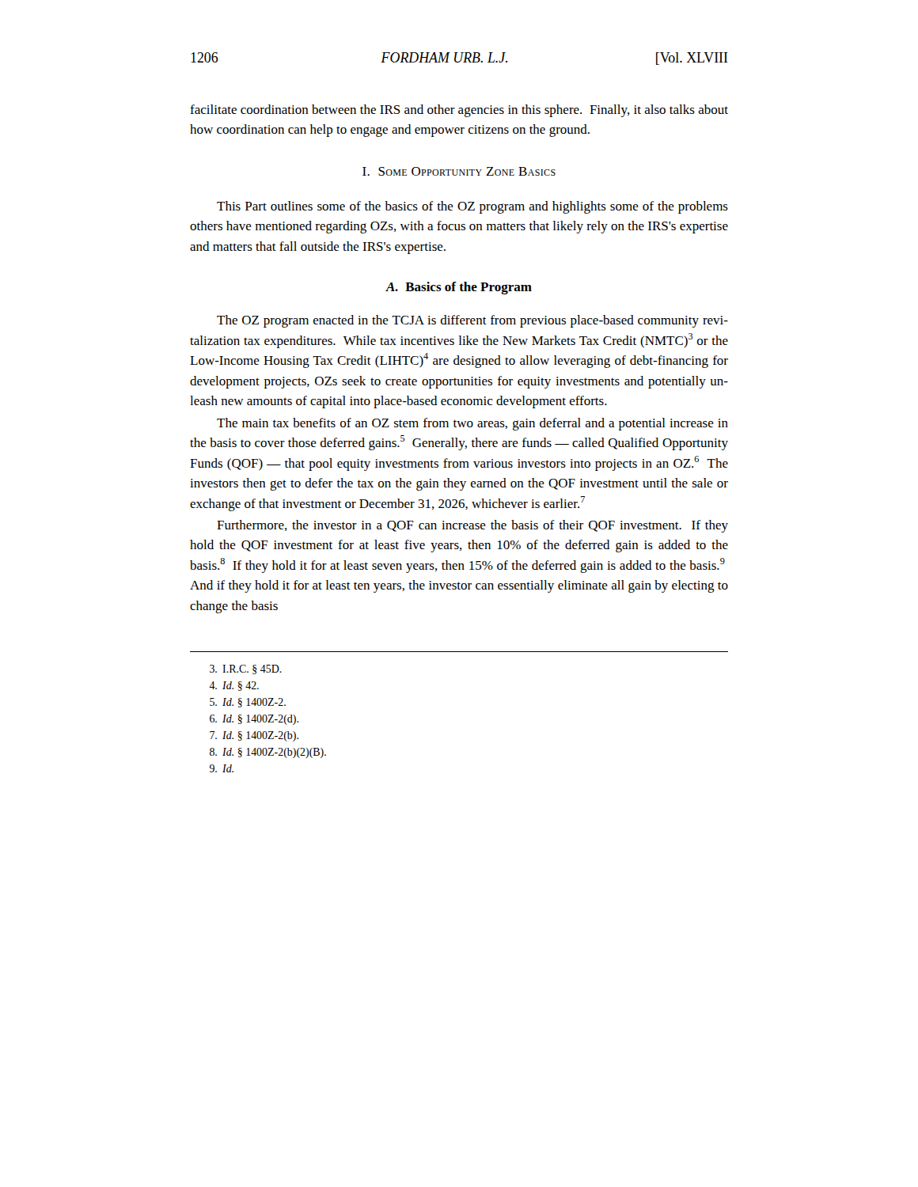1206 FORDHAM URB. L.J. [Vol. XLVIII
facilitate coordination between the IRS and other agencies in this sphere. Finally, it also talks about how coordination can help to engage and empower citizens on the ground.
I. Some Opportunity Zone Basics
This Part outlines some of the basics of the OZ program and highlights some of the problems others have mentioned regarding OZs, with a focus on matters that likely rely on the IRS's expertise and matters that fall outside the IRS's expertise.
A. Basics of the Program
The OZ program enacted in the TCJA is different from previous place-based community revitalization tax expenditures. While tax incentives like the New Markets Tax Credit (NMTC)3 or the Low-Income Housing Tax Credit (LIHTC)4 are designed to allow leveraging of debt-financing for development projects, OZs seek to create opportunities for equity investments and potentially unleash new amounts of capital into place-based economic development efforts.
The main tax benefits of an OZ stem from two areas, gain deferral and a potential increase in the basis to cover those deferred gains.5 Generally, there are funds — called Qualified Opportunity Funds (QOF) — that pool equity investments from various investors into projects in an OZ.6 The investors then get to defer the tax on the gain they earned on the QOF investment until the sale or exchange of that investment or December 31, 2026, whichever is earlier.7
Furthermore, the investor in a QOF can increase the basis of their QOF investment. If they hold the QOF investment for at least five years, then 10% of the deferred gain is added to the basis.8 If they hold it for at least seven years, then 15% of the deferred gain is added to the basis.9 And if they hold it for at least ten years, the investor can essentially eliminate all gain by electing to change the basis
3. I.R.C. § 45D.
4. Id. § 42.
5. Id. § 1400Z-2.
6. Id. § 1400Z-2(d).
7. Id. § 1400Z-2(b).
8. Id. § 1400Z-2(b)(2)(B).
9. Id.